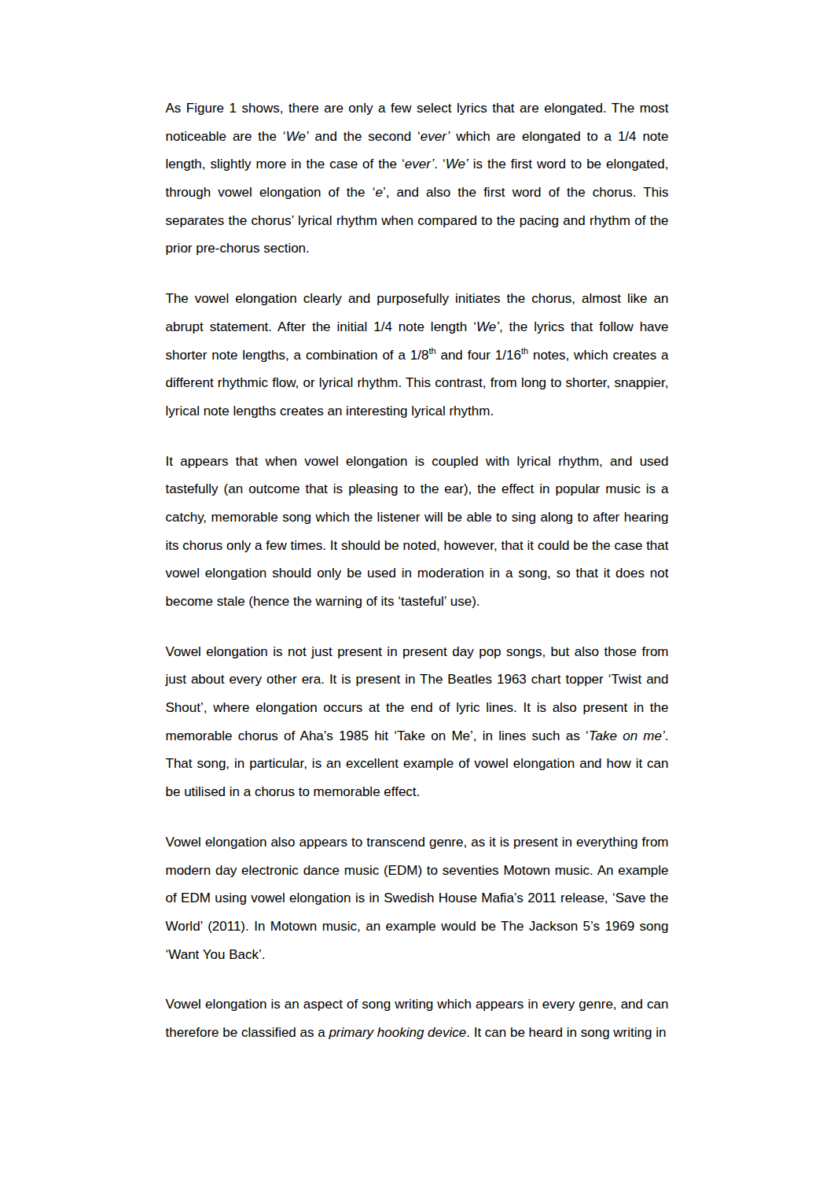As Figure 1 shows, there are only a few select lyrics that are elongated. The most noticeable are the ‘We’ and the second ‘ever’ which are elongated to a 1/4 note length, slightly more in the case of the ‘ever’. ‘We’ is the first word to be elongated, through vowel elongation of the ‘e’, and also the first word of the chorus. This separates the chorus’ lyrical rhythm when compared to the pacing and rhythm of the prior pre-chorus section.
The vowel elongation clearly and purposefully initiates the chorus, almost like an abrupt statement. After the initial 1/4 note length ‘We’, the lyrics that follow have shorter note lengths, a combination of a 1/8th and four 1/16th notes, which creates a different rhythmic flow, or lyrical rhythm. This contrast, from long to shorter, snappier, lyrical note lengths creates an interesting lyrical rhythm.
It appears that when vowel elongation is coupled with lyrical rhythm, and used tastefully (an outcome that is pleasing to the ear), the effect in popular music is a catchy, memorable song which the listener will be able to sing along to after hearing its chorus only a few times. It should be noted, however, that it could be the case that vowel elongation should only be used in moderation in a song, so that it does not become stale (hence the warning of its ‘tasteful’ use).
Vowel elongation is not just present in present day pop songs, but also those from just about every other era. It is present in The Beatles 1963 chart topper ‘Twist and Shout’, where elongation occurs at the end of lyric lines. It is also present in the memorable chorus of Aha’s 1985 hit ‘Take on Me’, in lines such as ‘Take on me’. That song, in particular, is an excellent example of vowel elongation and how it can be utilised in a chorus to memorable effect.
Vowel elongation also appears to transcend genre, as it is present in everything from modern day electronic dance music (EDM) to seventies Motown music. An example of EDM using vowel elongation is in Swedish House Mafia’s 2011 release, ‘Save the World’ (2011). In Motown music, an example would be The Jackson 5’s 1969 song ‘Want You Back’.
Vowel elongation is an aspect of song writing which appears in every genre, and can therefore be classified as a primary hooking device. It can be heard in song writing in